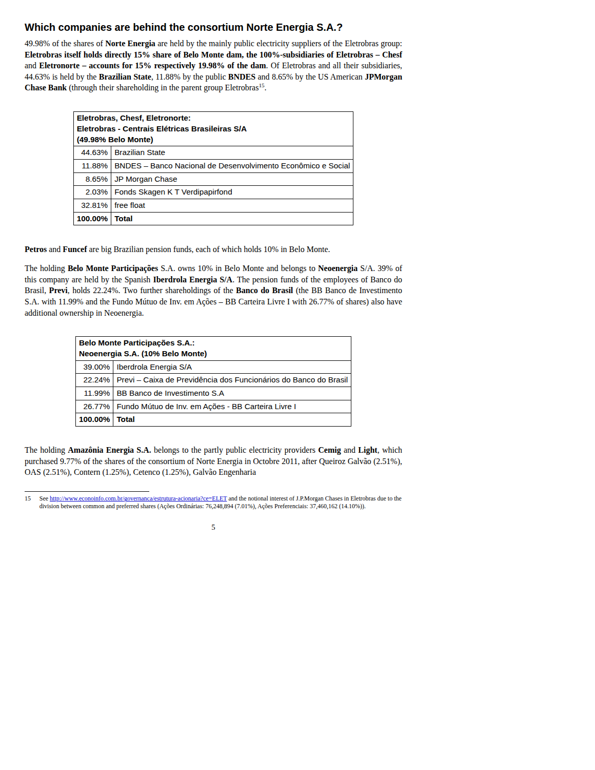Which companies are behind the consortium Norte Energia S.A.?
49.98% of the shares of Norte Energia are held by the mainly public electricity suppliers of the Eletrobras group: Eletrobras itself holds directly 15% share of Belo Monte dam, the 100%-subsidiaries of Eletrobras – Chesf and Eletronorte – accounts for 15% respectively 19.98% of the dam. Of Eletrobras and all their subsidiaries, 44.63% is held by the Brazilian State, 11.88% by the public BNDES and 8.65% by the US American JPMorgan Chase Bank (through their shareholding in the parent group Eletrobras15.
| Eletrobras, Chesf, Eletronorte: Eletrobras - Centrais Elétricas Brasileiras S/A (49.98% Belo Monte) |
| 44.63% | Brazilian State |
| 11.88% | BNDES – Banco Nacional de Desenvolvimento Econômico e Social |
| 8.65% | JP Morgan Chase |
| 2.03% | Fonds Skagen K T Verdipapirfond |
| 32.81% | free float |
| 100.00% | Total |
Petros and Funcef are big Brazilian pension funds, each of which holds 10% in Belo Monte.
The holding Belo Monte Participações S.A. owns 10% in Belo Monte and belongs to Neoenergia S/A. 39% of this company are held by the Spanish Iberdrola Energia S/A. The pension funds of the employees of Banco do Brasil, Previ, holds 22.24%. Two further shareholdings of the Banco do Brasil (the BB Banco de Investimento S.A. with 11.99% and the Fundo Mútuo de Inv. em Ações – BB Carteira Livre I with 26.77% of shares) also have additional ownership in Neoenergia.
| Belo Monte Participações S.A.: Neoenergia S.A. (10% Belo Monte) |
| 39.00% | Iberdrola Energia S/A |
| 22.24% | Previ – Caixa de Previdência dos Funcionários do Banco do Brasil |
| 11.99% | BB Banco de Investimento S.A |
| 26.77% | Fundo Mútuo de Inv. em Ações - BB Carteira Livre I |
| 100.00% | Total |
The holding Amazônia Energia S.A. belongs to the partly public electricity providers Cemig and Light, which purchased 9.77% of the shares of the consortium of Norte Energia in Octobre 2011, after Queiroz Galvão (2.51%), OAS (2.51%), Contern (1.25%), Cetenco (1.25%), Galvão Engenharia
15
See http://www.econoinfo.com.br/governanca/estrutura-acionaria?ce=ELET and the notional interest of J.P.Morgan Chases in Eletrobras due to the division between common and preferred shares (Ações Ordinárias: 76,248,894 (7.01%), Ações Preferenciais: 37,460,162 (14.10%)).
5